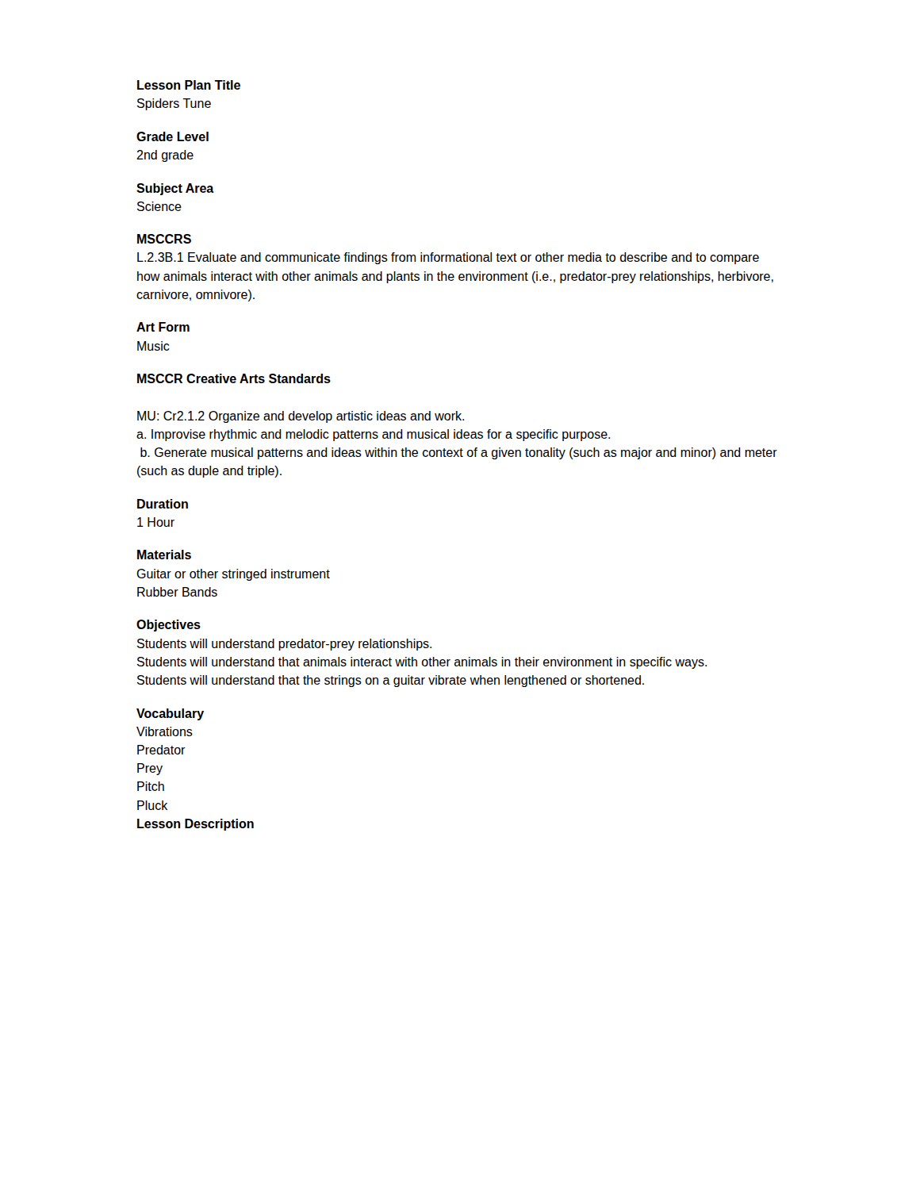Lesson Plan Title
Spiders Tune
Grade Level
2nd grade
Subject Area
Science
MSCCRS
L.2.3B.1 Evaluate and communicate findings from informational text or other media to describe and to compare how animals interact with other animals and plants in the environment (i.e., predator-prey relationships, herbivore, carnivore, omnivore).
Art Form
Music
MSCCR Creative Arts Standards
MU: Cr2.1.2 Organize and develop artistic ideas and work.
a. Improvise rhythmic and melodic patterns and musical ideas for a specific purpose.
b. Generate musical patterns and ideas within the context of a given tonality (such as major and minor) and meter (such as duple and triple).
Duration
1 Hour
Materials
Guitar or other stringed instrument
Rubber Bands
Objectives
Students will understand predator-prey relationships.
Students will understand that animals interact with other animals in their environment in specific ways.
Students will understand that the strings on a guitar vibrate when lengthened or shortened.
Vocabulary
Vibrations
Predator
Prey
Pitch
Pluck
Lesson Description